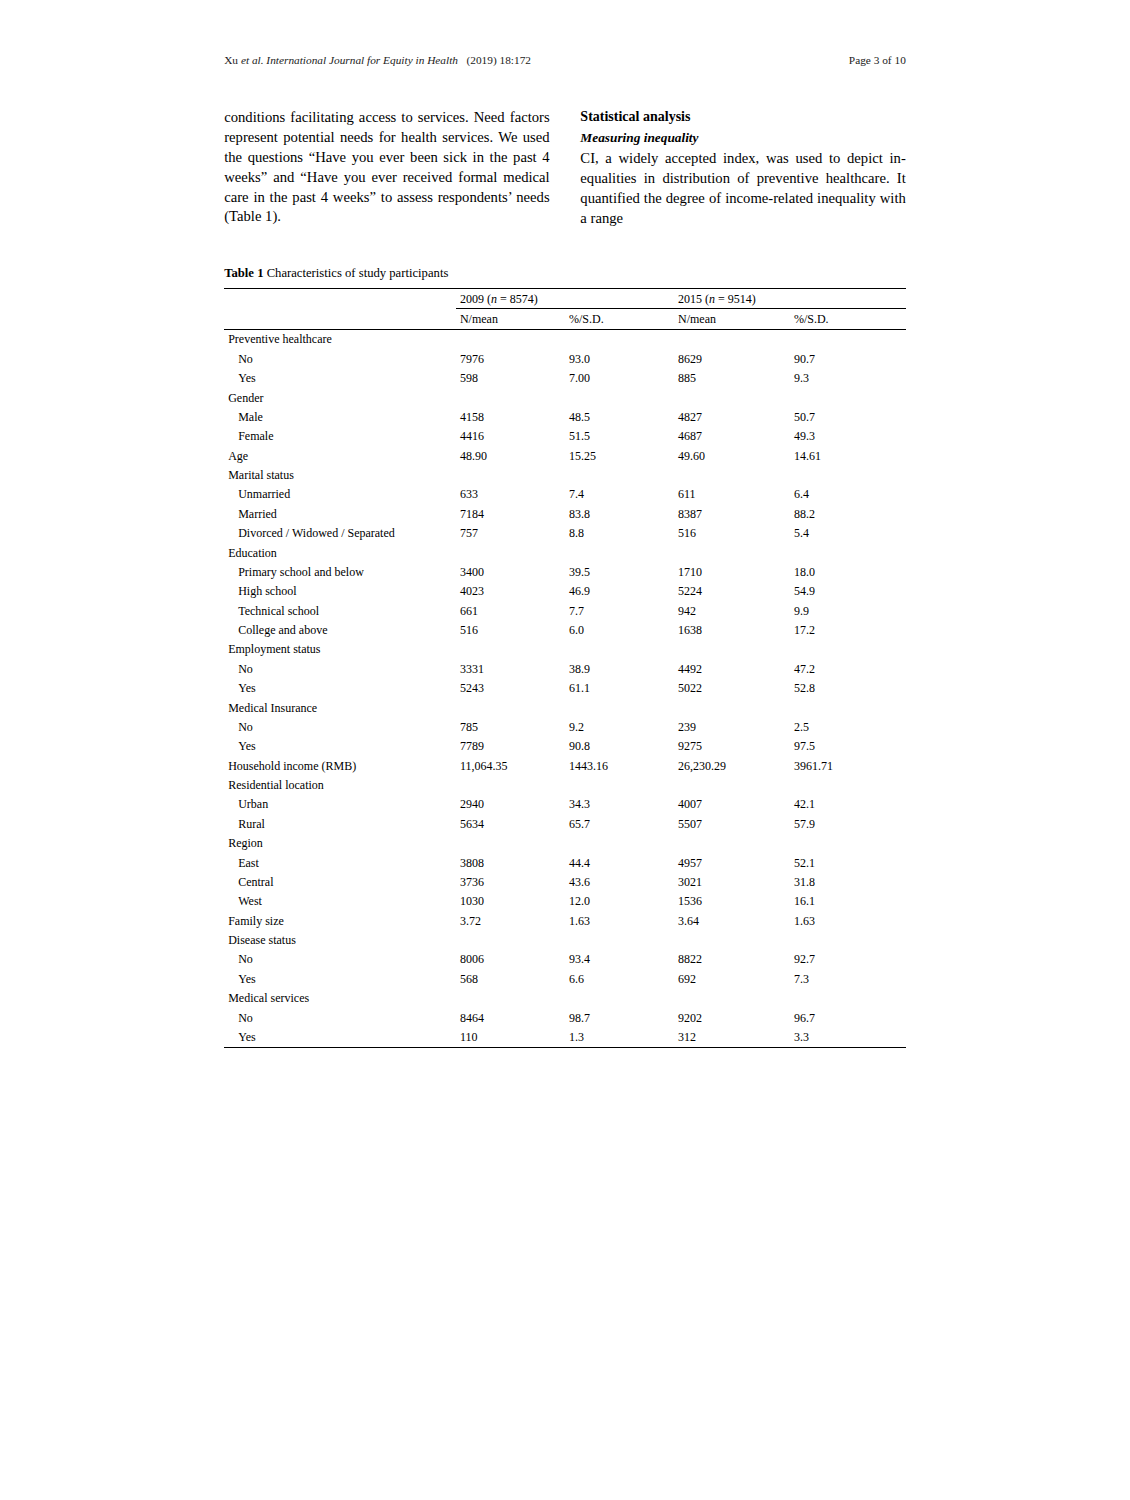Xu et al. International Journal for Equity in Health (2019) 18:172
Page 3 of 10
conditions facilitating access to services. Need factors represent potential needs for health services. We used the questions “Have you ever been sick in the past 4 weeks” and “Have you ever received formal medical care in the past 4 weeks” to assess respondents’ needs (Table 1).
Statistical analysis
Measuring inequality
CI, a widely accepted index, was used to depict inequalities in distribution of preventive healthcare. It quantified the degree of income-related inequality with a range
Table 1 Characteristics of study participants
| | 2009 ( n = 8574) | 2015 ( n = 9514) |
| --- | --- | --- |
| | N/mean | %/S.D. | N/mean | %/S.D. |
| Preventive healthcare | | | | |
| No | 7976 | 93.0 | 8629 | 90.7 |
| Yes | 598 | 7.00 | 885 | 9.3 |
| Gender | | | | |
| Male | 4158 | 48.5 | 4827 | 50.7 |
| Female | 4416 | 51.5 | 4687 | 49.3 |
| Age | 48.90 | 15.25 | 49.60 | 14.61 |
| Marital status | | | | |
| Unmarried | 633 | 7.4 | 611 | 6.4 |
| Married | 7184 | 83.8 | 8387 | 88.2 |
| Divorced / Widowed / Separated | 757 | 8.8 | 516 | 5.4 |
| Education | | | | |
| Primary school and below | 3400 | 39.5 | 1710 | 18.0 |
| High school | 4023 | 46.9 | 5224 | 54.9 |
| Technical school | 661 | 7.7 | 942 | 9.9 |
| College and above | 516 | 6.0 | 1638 | 17.2 |
| Employment status | | | | |
| No | 3331 | 38.9 | 4492 | 47.2 |
| Yes | 5243 | 61.1 | 5022 | 52.8 |
| Medical Insurance | | | | |
| No | 785 | 9.2 | 239 | 2.5 |
| Yes | 7789 | 90.8 | 9275 | 97.5 |
| Household income (RMB) | 11,064.35 | 1443.16 | 26,230.29 | 3961.71 |
| Residential location | | | | |
| Urban | 2940 | 34.3 | 4007 | 42.1 |
| Rural | 5634 | 65.7 | 5507 | 57.9 |
| Region | | | | |
| East | 3808 | 44.4 | 4957 | 52.1 |
| Central | 3736 | 43.6 | 3021 | 31.8 |
| West | 1030 | 12.0 | 1536 | 16.1 |
| Family size | 3.72 | 1.63 | 3.64 | 1.63 |
| Disease status | | | | |
| No | 8006 | 93.4 | 8822 | 92.7 |
| Yes | 568 | 6.6 | 692 | 7.3 |
| Medical services | | | | |
| No | 8464 | 98.7 | 9202 | 96.7 |
| Yes | 110 | 1.3 | 312 | 3.3 |